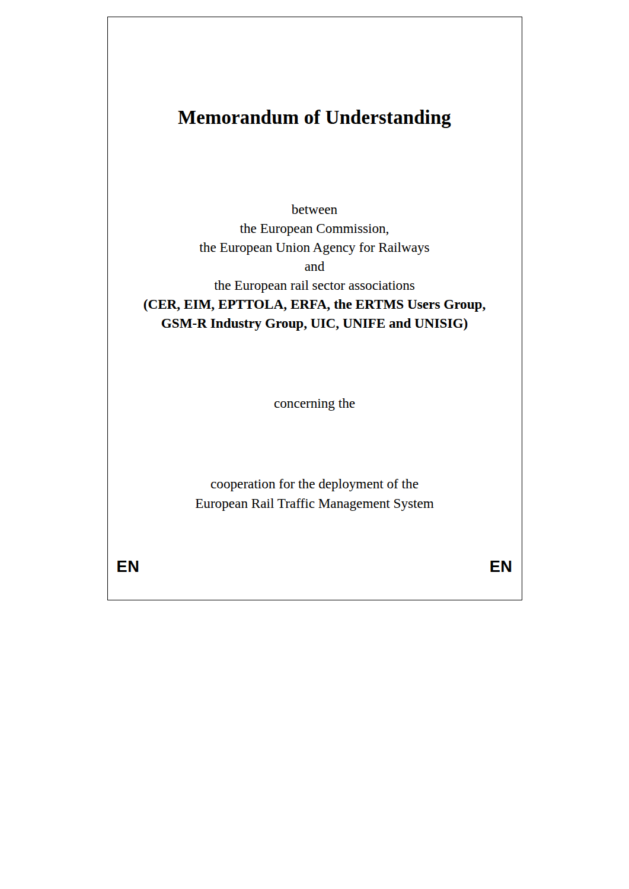Memorandum of Understanding
between
the European Commission,
the European Union Agency for Railways
and
the European rail sector associations
(CER, EIM, EPTTOLA, ERFA, the ERTMS Users Group, GSM-R Industry Group, UIC, UNIFE and UNISIG)
concerning the
cooperation for the deployment of the
European Rail Traffic Management System
EN EN